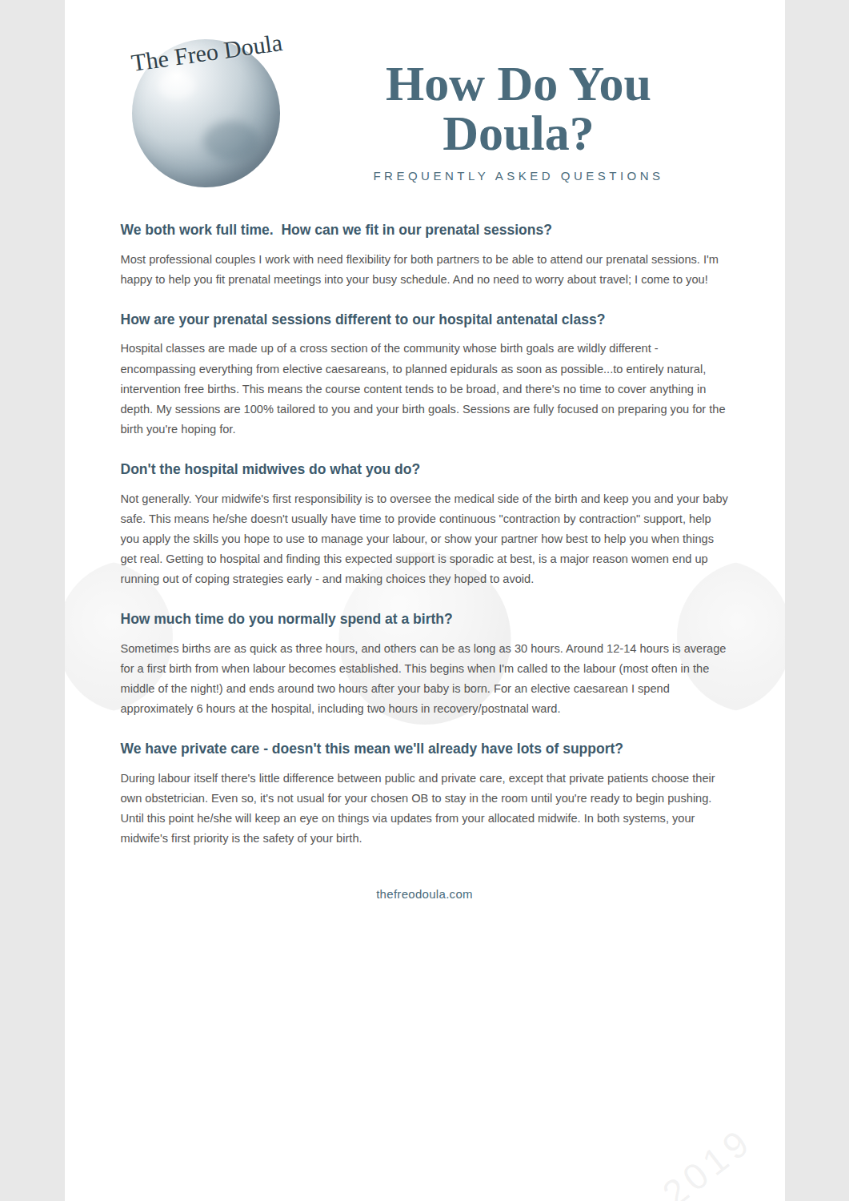TIVE 2019
The Freo Doula
How Do You Doula?
Frequently Asked Questions
We both work full time. How can we fit in our prenatal sessions?
Most professional couples I work with need flexibility for both partners to be able to attend our prenatal sessions. I'm happy to help you fit prenatal meetings into your busy schedule. And no need to worry about travel; I come to you!
How are your prenatal sessions different to our hospital antenatal class?
Hospital classes are made up of a cross section of the community whose birth goals are wildly different - encompassing everything from elective caesareans, to planned epidurals as soon as possible...to entirely natural, intervention free births. This means the course content tends to be broad, and there's no time to cover anything in depth. My sessions are 100% tailored to you and your birth goals. Sessions are fully focused on preparing you for the birth you're hoping for.
Don't the hospital midwives do what you do?
Not generally. Your midwife's first responsibility is to oversee the medical side of the birth and keep you and your baby safe. This means he/she doesn't usually have time to provide continuous "contraction by contraction" support, help you apply the skills you hope to use to manage your labour, or show your partner how best to help you when things get real. Getting to hospital and finding this expected support is sporadic at best, is a major reason women end up running out of coping strategies early - and making choices they hoped to avoid.
How much time do you normally spend at a birth?
Sometimes births are as quick as three hours, and others can be as long as 30 hours. Around 12-14 hours is average for a first birth from when labour becomes established. This begins when I'm called to the labour (most often in the middle of the night!) and ends around two hours after your baby is born. For an elective caesarean I spend approximately 6 hours at the hospital, including two hours in recovery/postnatal ward.
We have private care - doesn't this mean we'll already have lots of support?
During labour itself there's little difference between public and private care, except that private patients choose their own obstetrician. Even so, it's not usual for your chosen OB to stay in the room until you're ready to begin pushing. Until this point he/she will keep an eye on things via updates from your allocated midwife. In both systems, your midwife's first priority is the safety of your birth.
thefreodoula.com